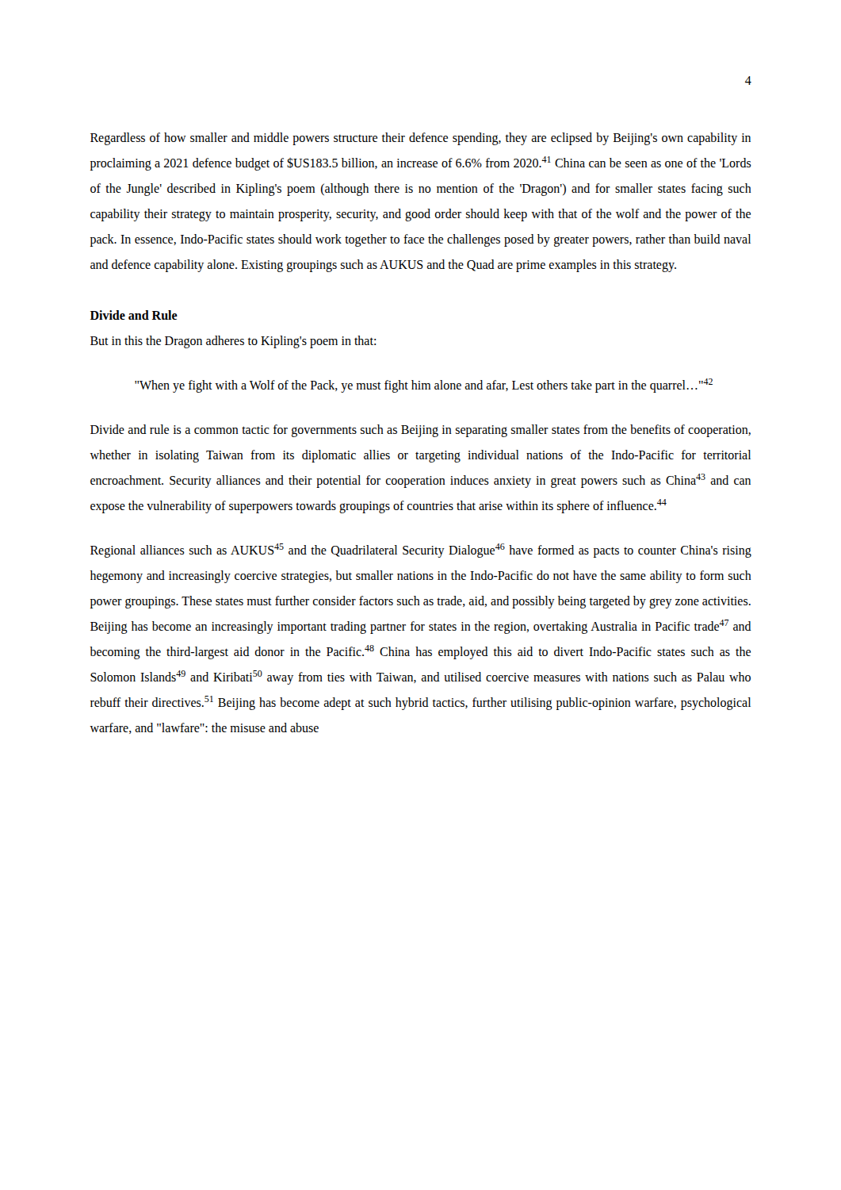4
Regardless of how smaller and middle powers structure their defence spending, they are eclipsed by Beijing's own capability in proclaiming a 2021 defence budget of $US183.5 billion, an increase of 6.6% from 2020.41 China can be seen as one of the 'Lords of the Jungle' described in Kipling's poem (although there is no mention of the 'Dragon') and for smaller states facing such capability their strategy to maintain prosperity, security, and good order should keep with that of the wolf and the power of the pack. In essence, Indo-Pacific states should work together to face the challenges posed by greater powers, rather than build naval and defence capability alone. Existing groupings such as AUKUS and the Quad are prime examples in this strategy.
Divide and Rule
But in this the Dragon adheres to Kipling's poem in that:
"When ye fight with a Wolf of the Pack, ye must fight him alone and afar, Lest others take part in the quarrel…"42
Divide and rule is a common tactic for governments such as Beijing in separating smaller states from the benefits of cooperation, whether in isolating Taiwan from its diplomatic allies or targeting individual nations of the Indo-Pacific for territorial encroachment. Security alliances and their potential for cooperation induces anxiety in great powers such as China43 and can expose the vulnerability of superpowers towards groupings of countries that arise within its sphere of influence.44
Regional alliances such as AUKUS45 and the Quadrilateral Security Dialogue46 have formed as pacts to counter China's rising hegemony and increasingly coercive strategies, but smaller nations in the Indo-Pacific do not have the same ability to form such power groupings. These states must further consider factors such as trade, aid, and possibly being targeted by grey zone activities. Beijing has become an increasingly important trading partner for states in the region, overtaking Australia in Pacific trade47 and becoming the third-largest aid donor in the Pacific.48 China has employed this aid to divert Indo-Pacific states such as the Solomon Islands49 and Kiribati50 away from ties with Taiwan, and utilised coercive measures with nations such as Palau who rebuff their directives.51 Beijing has become adept at such hybrid tactics, further utilising public-opinion warfare, psychological warfare, and "lawfare": the misuse and abuse